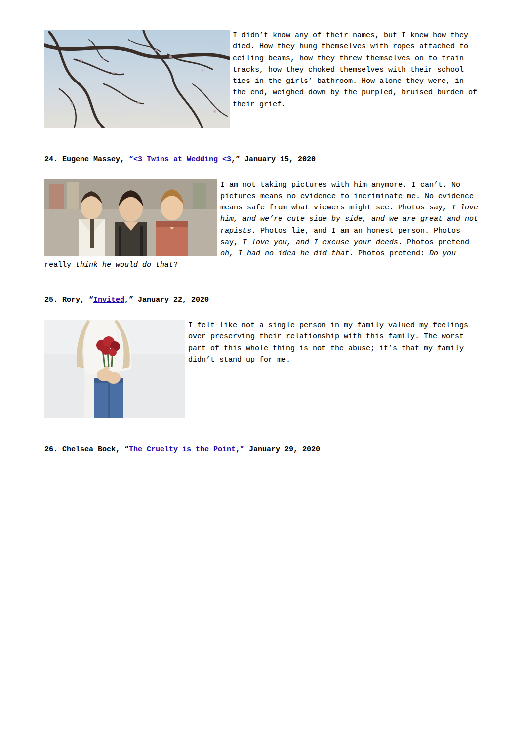I didn’t know any of their names, but I knew how they died. How they hung themselves with ropes attached to ceiling beams, how they threw themselves on to train tracks, how they choked themselves with their school ties in the girls’ bathroom. How alone they were, in the end, weighed down by the purpled, bruised burden of their grief.
24. Eugene Massey, “<3 Twins at Wedding <3,” January 15, 2020
I am not taking pictures with him anymore. I can’t. No pictures means no evidence to incriminate me. No evidence means safe from what viewers might see. Photos say, I love him, and we’re cute side by side, and we are great and not rapists. Photos lie, and I am an honest person. Photos say, I love you, and I excuse your deeds. Photos pretend oh, I had no idea he did that. Photos pretend: Do you really think he would do that?
25. Rory, “Invited,” January 22, 2020
I felt like not a single person in my family valued my feelings over preserving their relationship with this family. The worst part of this whole thing is not the abuse; it’s that my family didn’t stand up for me.
26. Chelsea Bock, “The Cruelty is the Point,” January 29, 2020